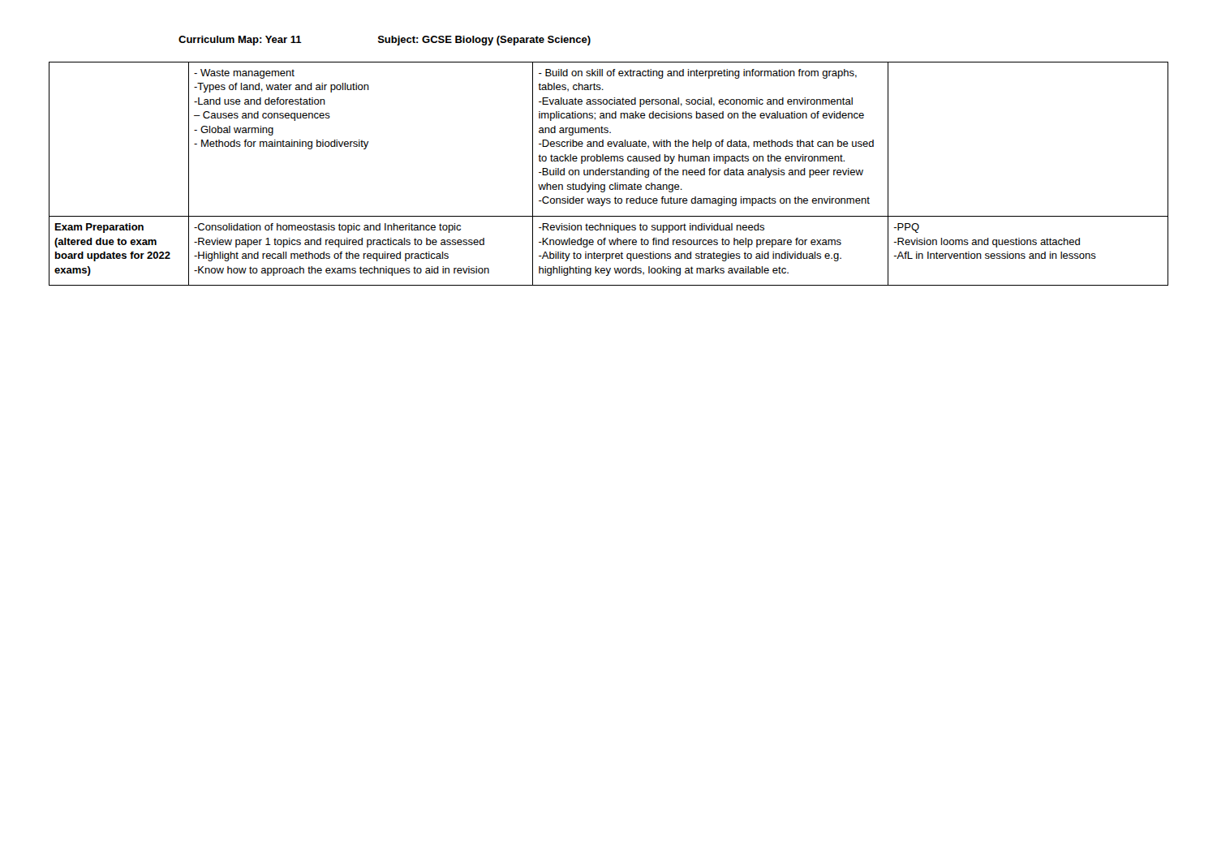Curriculum Map: Year 11 Subject: GCSE Biology (Separate Science)
| | - Waste management -Types of land, water and air pollution -Land use and deforestation – Causes and consequences - Global warming - Methods for maintaining biodiversity | - Build on skill of extracting and interpreting information from graphs, tables, charts. -Evaluate associated personal, social, economic and environmental implications; and make decisions based on the evaluation of evidence and arguments. -Describe and evaluate, with the help of data, methods that can be used to tackle problems caused by human impacts on the environment. -Build on understanding of the need for data analysis and peer review when studying climate change. -Consider ways to reduce future damaging impacts on the environment | |
| Exam Preparation (altered due to exam board updates for 2022 exams) | -Consolidation of homeostasis topic and Inheritance topic -Review paper 1 topics and required practicals to be assessed -Highlight and recall methods of the required practicals -Know how to approach the exams techniques to aid in revision | -Revision techniques to support individual needs -Knowledge of where to find resources to help prepare for exams -Ability to interpret questions and strategies to aid individuals e.g. highlighting key words, looking at marks available etc. | -PPQ -Revision looms and questions attached -AfL in Intervention sessions and in lessons |